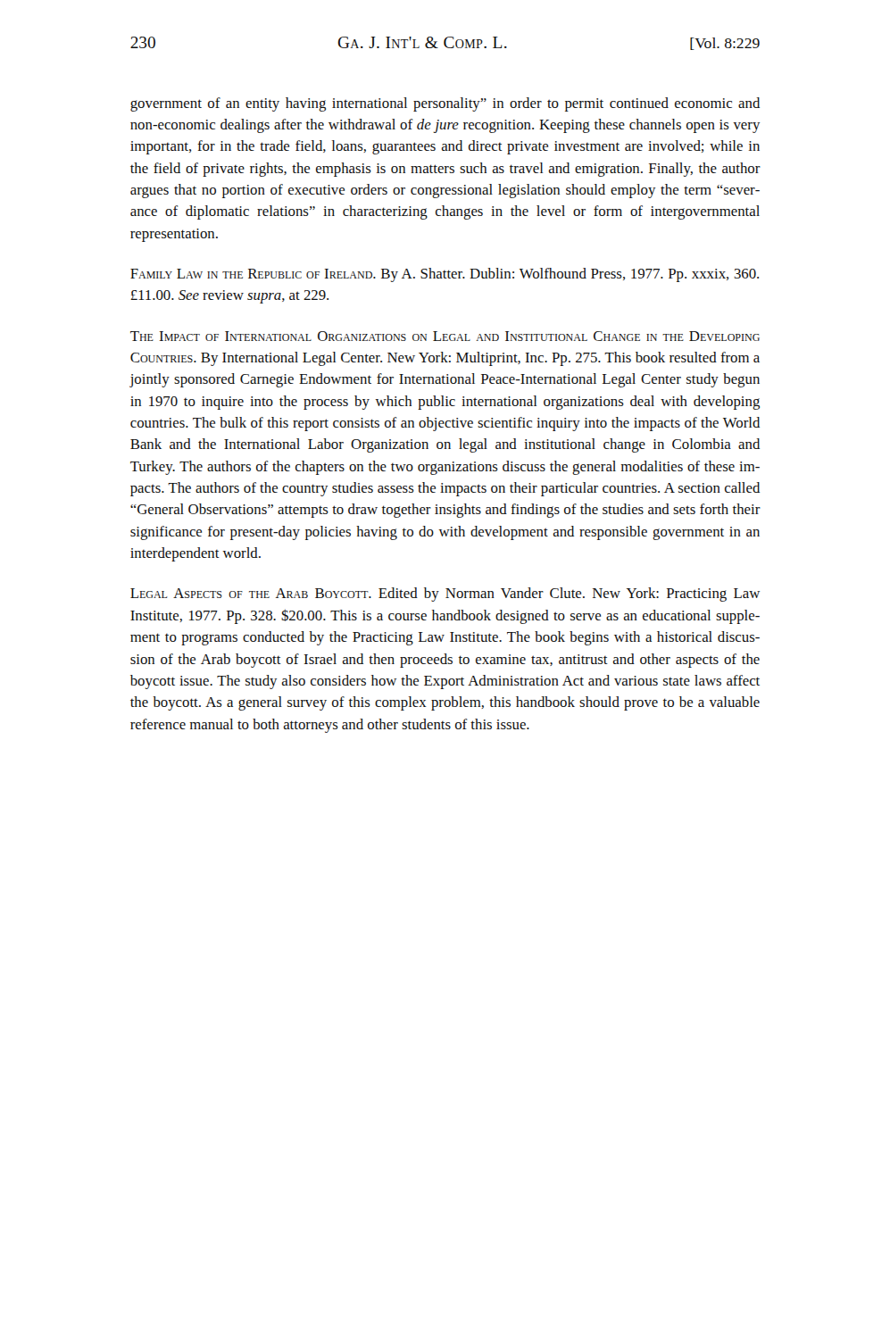230 Ga. J. Int'l & Comp. L. [Vol. 8:229
government of an entity having international personality” in order to permit continued economic and non-economic dealings after the withdrawal of de jure recognition. Keeping these channels open is very important, for in the trade field, loans, guarantees and direct private investment are involved; while in the field of private rights, the emphasis is on matters such as travel and emigration. Finally, the author argues that no portion of executive orders or congressional legislation should employ the term “severance of diplomatic relations” in characterizing changes in the level or form of intergovernmental representation.
Family Law in the Republic of Ireland. By A. Shatter. Dublin: Wolfhound Press, 1977. Pp. xxxix, 360. £11.00. See review supra, at 229.
The Impact of International Organizations on Legal and Institutional Change in the Developing Countries. By International Legal Center. New York: Multiprint, Inc. Pp. 275. This book resulted from a jointly sponsored Carnegie Endowment for International Peace-International Legal Center study begun in 1970 to inquire into the process by which public international organizations deal with developing countries. The bulk of this report consists of an objective scientific inquiry into the impacts of the World Bank and the International Labor Organization on legal and institutional change in Colombia and Turkey. The authors of the chapters on the two organizations discuss the general modalities of these impacts. The authors of the country studies assess the impacts on their particular countries. A section called “General Observations” attempts to draw together insights and findings of the studies and sets forth their significance for present-day policies having to do with development and responsible government in an interdependent world.
Legal Aspects of the Arab Boycott. Edited by Norman Vander Clute. New York: Practicing Law Institute, 1977. Pp. 328. $20.00. This is a course handbook designed to serve as an educational supplement to programs conducted by the Practicing Law Institute. The book begins with a historical discussion of the Arab boycott of Israel and then proceeds to examine tax, antitrust and other aspects of the boycott issue. The study also considers how the Export Administration Act and various state laws affect the boycott. As a general survey of this complex problem, this handbook should prove to be a valuable reference manual to both attorneys and other students of this issue.